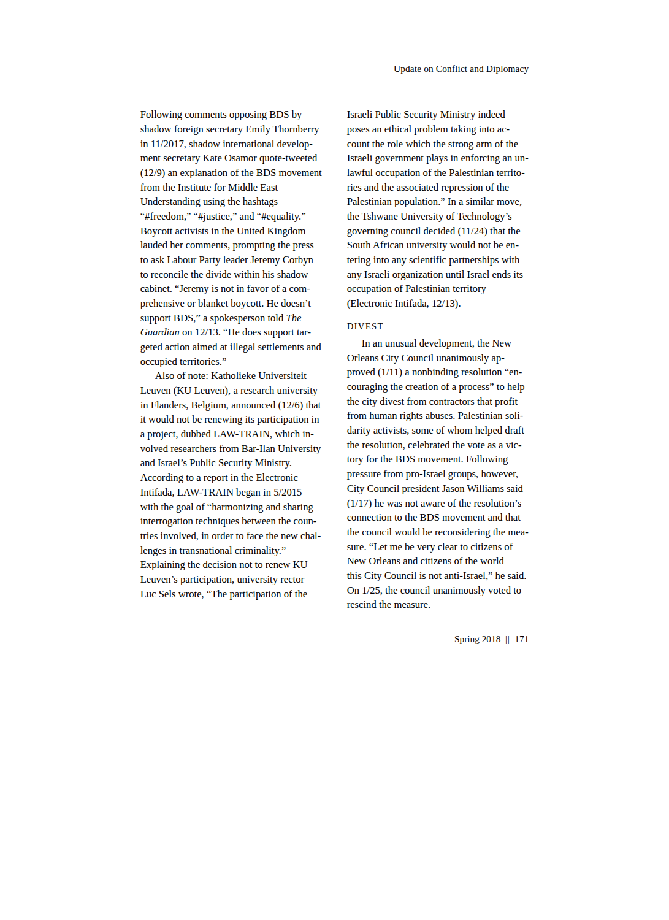Update on Conflict and Diplomacy
Following comments opposing BDS by shadow foreign secretary Emily Thornberry in 11/2017, shadow international development secretary Kate Osamor quote-tweeted (12/9) an explanation of the BDS movement from the Institute for Middle East Understanding using the hashtags “#freedom,” “#justice,” and “#equality.” Boycott activists in the United Kingdom lauded her comments, prompting the press to ask Labour Party leader Jeremy Corbyn to reconcile the divide within his shadow cabinet. “Jeremy is not in favor of a comprehensive or blanket boycott. He doesn’t support BDS,” a spokesperson told The Guardian on 12/13. “He does support targeted action aimed at illegal settlements and occupied territories.”
Also of note: Katholieke Universiteit Leuven (KU Leuven), a research university in Flanders, Belgium, announced (12/6) that it would not be renewing its participation in a project, dubbed LAW-TRAIN, which involved researchers from Bar-Ilan University and Israel’s Public Security Ministry. According to a report in the Electronic Intifada, LAW-TRAIN began in 5/2015 with the goal of “harmonizing and sharing interrogation techniques between the countries involved, in order to face the new challenges in transnational criminality.” Explaining the decision not to renew KU Leuven’s participation, university rector Luc Sels wrote, “The participation of the Israeli Public Security Ministry indeed poses an ethical problem taking into account the role which the strong arm of the Israeli government plays in enforcing an unlawful occupation of the Palestinian territories and the associated repression of the Palestinian population.” In a similar move, the Tshwane University of Technology’s governing council decided (11/24) that the South African university would not be entering into any scientific partnerships with any Israeli organization until Israel ends its occupation of Palestinian territory (Electronic Intifada, 12/13).
Divest
In an unusual development, the New Orleans City Council unanimously approved (1/11) a nonbinding resolution “encouraging the creation of a process” to help the city divest from contractors that profit from human rights abuses. Palestinian solidarity activists, some of whom helped draft the resolution, celebrated the vote as a victory for the BDS movement. Following pressure from pro-Israel groups, however, City Council president Jason Williams said (1/17) he was not aware of the resolution’s connection to the BDS movement and that the council would be reconsidering the measure. “Let me be very clear to citizens of New Orleans and citizens of the world—this City Council is not anti-Israel,” he said. On 1/25, the council unanimously voted to rescind the measure.
Spring 2018||171